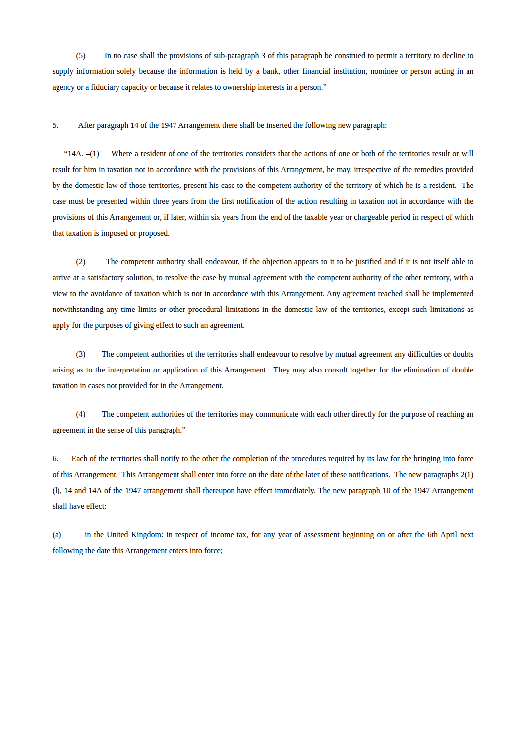(5) In no case shall the provisions of sub-paragraph 3 of this paragraph be construed to permit a territory to decline to supply information solely because the information is held by a bank, other financial institution, nominee or person acting in an agency or a fiduciary capacity or because it relates to ownership interests in a person.”
5. After paragraph 14 of the 1947 Arrangement there shall be inserted the following new paragraph:
“14A. –(1) Where a resident of one of the territories considers that the actions of one or both of the territories result or will result for him in taxation not in accordance with the provisions of this Arrangement, he may, irrespective of the remedies provided by the domestic law of those territories, present his case to the competent authority of the territory of which he is a resident. The case must be presented within three years from the first notification of the action resulting in taxation not in accordance with the provisions of this Arrangement or, if later, within six years from the end of the taxable year or chargeable period in respect of which that taxation is imposed or proposed.
(2) The competent authority shall endeavour, if the objection appears to it to be justified and if it is not itself able to arrive at a satisfactory solution, to resolve the case by mutual agreement with the competent authority of the other territory, with a view to the avoidance of taxation which is not in accordance with this Arrangement. Any agreement reached shall be implemented notwithstanding any time limits or other procedural limitations in the domestic law of the territories, except such limitations as apply for the purposes of giving effect to such an agreement.
(3) The competent authorities of the territories shall endeavour to resolve by mutual agreement any difficulties or doubts arising as to the interpretation or application of this Arrangement. They may also consult together for the elimination of double taxation in cases not provided for in the Arrangement.
(4) The competent authorities of the territories may communicate with each other directly for the purpose of reaching an agreement in the sense of this paragraph.”
6. Each of the territories shall notify to the other the completion of the procedures required by its law for the bringing into force of this Arrangement. This Arrangement shall enter into force on the date of the later of these notifications. The new paragraphs 2(1)(l), 14 and 14A of the 1947 arrangement shall thereupon have effect immediately. The new paragraph 10 of the 1947 Arrangement shall have effect:
(a) in the United Kingdom: in respect of income tax, for any year of assessment beginning on or after the 6th April next following the date this Arrangement enters into force;